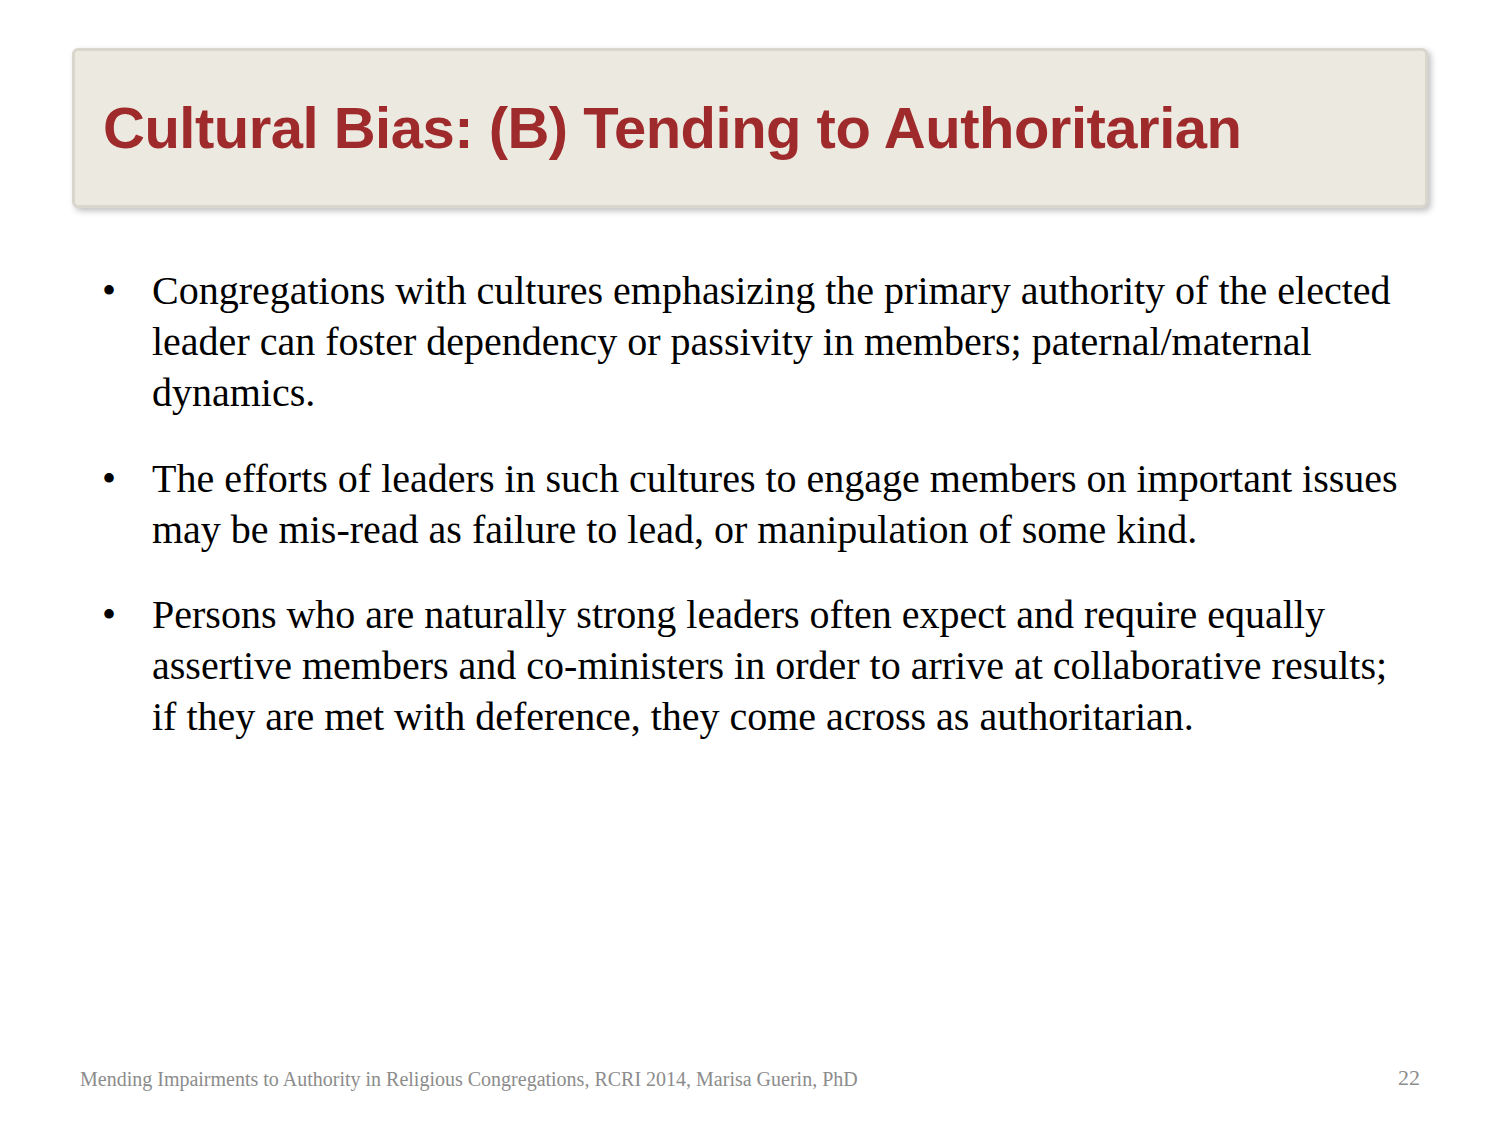Cultural Bias: (B) Tending to Authoritarian
Congregations with cultures emphasizing the primary authority of the elected leader can foster dependency or passivity in members; paternal/maternal dynamics.
The efforts of leaders in such cultures to engage members on important issues may be mis-read as failure to lead, or manipulation of some kind.
Persons who are naturally strong leaders often expect and require equally assertive members and co-ministers in order to arrive at collaborative results; if they are met with deference, they come across as authoritarian.
Mending Impairments to Authority in Religious Congregations, RCRI 2014, Marisa Guerin, PhD
22